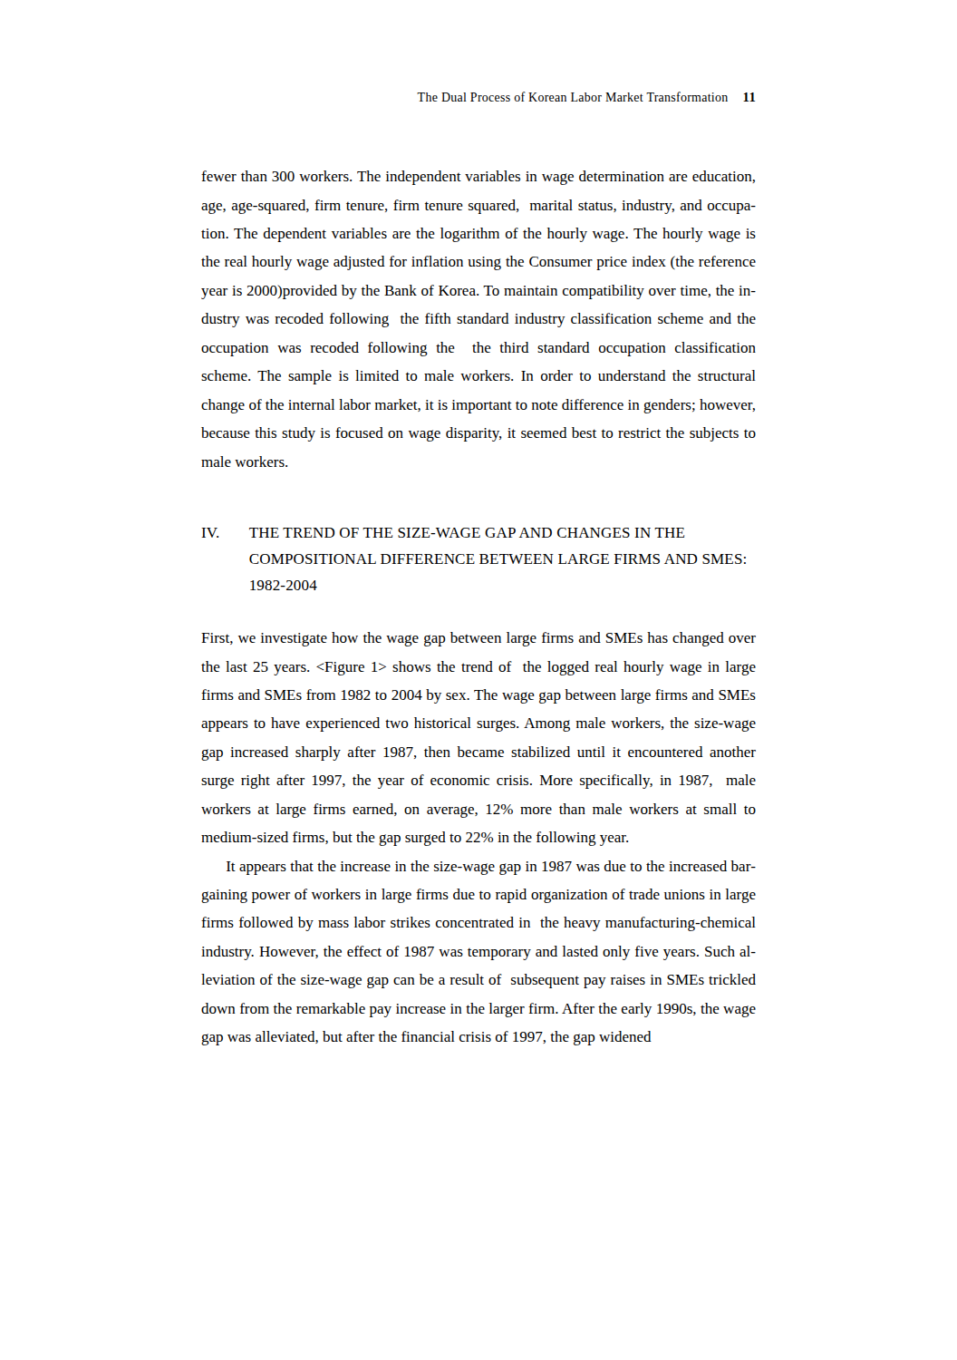The Dual Process of Korean Labor Market Transformation11
fewer than 300 workers. The independent variables in wage determination are education, age, age-squared, firm tenure, firm tenure squared, marital status, industry, and occupation. The dependent variables are the logarithm of the hourly wage. The hourly wage is the real hourly wage adjusted for inflation using the Consumer price index (the reference year is 2000)provided by the Bank of Korea. To maintain compatibility over time, the industry was recoded following the fifth standard industry classification scheme and the occupation was recoded following the the third standard occupation classification scheme. The sample is limited to male workers. In order to understand the structural change of the internal labor market, it is important to note difference in genders; however, because this study is focused on wage disparity, it seemed best to restrict the subjects to male workers.
IV. The Trend of the Size-Wage Gap and Changes in the Compositional Difference between Large Firms and SMEs: 1982-2004
First, we investigate how the wage gap between large firms and SMEs has changed over the last 25 years. <Figure 1> shows the trend of the logged real hourly wage in large firms and SMEs from 1982 to 2004 by sex. The wage gap between large firms and SMEs appears to have experienced two historical surges. Among male workers, the size-wage gap increased sharply after 1987, then became stabilized until it encountered another surge right after 1997, the year of economic crisis. More specifically, in 1987, male workers at large firms earned, on average, 12% more than male workers at small to medium-sized firms, but the gap surged to 22% in the following year.
It appears that the increase in the size-wage gap in 1987 was due to the increased bargaining power of workers in large firms due to rapid organization of trade unions in large firms followed by mass labor strikes concentrated in the heavy manufacturing-chemical industry. However, the effect of 1987 was temporary and lasted only five years. Such alleviation of the size-wage gap can be a result of subsequent pay raises in SMEs trickled down from the remarkable pay increase in the larger firm. After the early 1990s, the wage gap was alleviated, but after the financial crisis of 1997, the gap widened